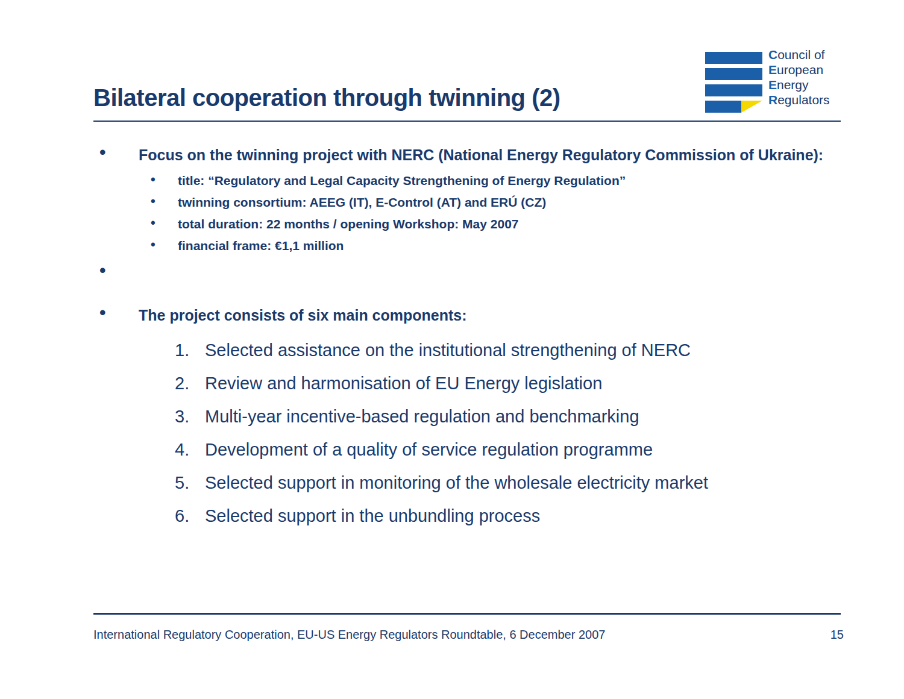Council of
European
Energy
Regulators
Bilateral cooperation through twinning (2)
Focus on the twinning project with NERC (National Energy Regulatory Commission of Ukraine):
title: “Regulatory and Legal Capacity Strengthening of Energy Regulation”
twinning consortium: AEEG (IT), E-Control (AT) and ERÚ (CZ)
total duration: 22 months / opening Workshop: May 2007
financial frame: €1,1 million
The project consists of six main components:
Selected assistance on the institutional strengthening of NERC
Review and harmonisation of EU Energy legislation
Multi-year incentive-based regulation and benchmarking
Development of a quality of service regulation programme
Selected support in monitoring of the wholesale electricity market
Selected support in the unbundling process
International Regulatory Cooperation, EU-US Energy Regulators Roundtable, 6 December 2007
15